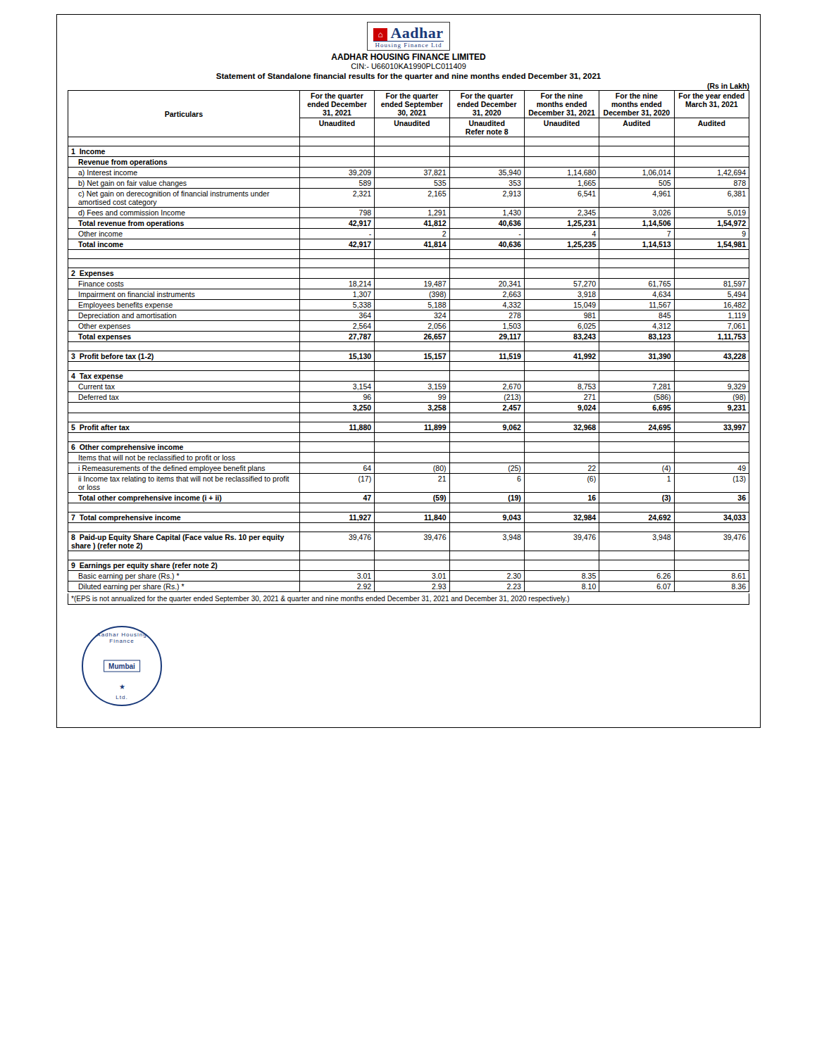⌂Aadhar
Housing Finance Ltd
AADHAR HOUSING FINANCE LIMITED
CIN:- U66010KA1990PLC011409
Statement of Standalone financial results for the quarter and nine months ended December 31, 2021
(Rs in Lakh)
| Particulars | For the quarter ended December 31, 2021 | For the quarter ended September 30, 2021 | For the quarter ended December 31, 2020 | For the nine months ended December 31, 2021 | For the nine months ended December 31, 2020 | For the year ended March 31, 2021 |
| --- | --- | --- | --- | --- | --- | --- |
| Unaudited | Unaudited | Unaudited Refer note 8 | Unaudited | Audited | Audited |
| 1 Income | | | | | | |
| Revenue from operations | | | | | | |
| a) Interest income | 39,209 | 37,821 | 35,940 | 1,14,680 | 1,06,014 | 1,42,694 |
| b) Net gain on fair value changes | 589 | 535 | 353 | 1,665 | 505 | 878 |
| c) Net gain on derecognition of financial instruments under amortised cost category | 2,321 | 2,165 | 2,913 | 6,541 | 4,961 | 6,381 |
| d) Fees and commission Income | 798 | 1,291 | 1,430 | 2,345 | 3,026 | 5,019 |
| Total revenue from operations | 42,917 | 41,812 | 40,636 | 1,25,231 | 1,14,506 | 1,54,972 |
| Other income | - | 2 | - | 4 | 7 | 9 |
| Total income | 42,917 | 41,814 | 40,636 | 1,25,235 | 1,14,513 | 1,54,981 |
| 2 Expenses | | | | | | |
| Finance costs | 18,214 | 19,487 | 20,341 | 57,270 | 61,765 | 81,597 |
| Impairment on financial instruments | 1,307 | (398) | 2,663 | 3,918 | 4,634 | 5,494 |
| Employees benefits expense | 5,338 | 5,188 | 4,332 | 15,049 | 11,567 | 16,482 |
| Depreciation and amortisation | 364 | 324 | 278 | 981 | 845 | 1,119 |
| Other expenses | 2,564 | 2,056 | 1,503 | 6,025 | 4,312 | 7,061 |
| Total expenses | 27,787 | 26,657 | 29,117 | 83,243 | 83,123 | 1,11,753 |
| 3 Profit before tax (1-2) | 15,130 | 15,157 | 11,519 | 41,992 | 31,390 | 43,228 |
| 4 Tax expense | | | | | | |
| Current tax | 3,154 | 3,159 | 2,670 | 8,753 | 7,281 | 9,329 |
| Deferred tax | 96 | 99 | (213) | 271 | (586) | (98) |
| | 3,250 | 3,258 | 2,457 | 9,024 | 6,695 | 9,231 |
| 5 Profit after tax | 11,880 | 11,899 | 9,062 | 32,968 | 24,695 | 33,997 |
| 6 Other comprehensive income | | | | | | |
| Items that will not be reclassified to profit or loss | | | | | | |
| i Remeasurements of the defined employee benefit plans | 64 | (80) | (25) | 22 | (4) | 49 |
| ii Income tax relating to items that will not be reclassified to profit or loss | (17) | 21 | 6 | (6) | 1 | (13) |
| Total other comprehensive income (i + ii) | 47 | (59) | (19) | 16 | (3) | 36 |
| 7 Total comprehensive income | 11,927 | 11,840 | 9,043 | 32,984 | 24,692 | 34,033 |
| 8 Paid-up Equity Share Capital (Face value Rs. 10 per equity share ) (refer note 2) | 39,476 | 39,476 | 3,948 | 39,476 | 3,948 | 39,476 |
| 9 Earnings per equity share (refer note 2) | | | | | | |
| Basic earning per share (Rs.) * | 3.01 | 3.01 | 2.30 | 8.35 | 6.26 | 8.61 |
| Diluted earning per share (Rs.) * | 2.92 | 2.93 | 2.23 | 8.10 | 6.07 | 8.36 |
*(EPS is not annualized for the quarter ended September 30, 2021 & quarter and nine months ended December 31, 2021 and December 31, 2020 respectively.)
Aadhar Housing Finance
Mumbai
★
Ltd.